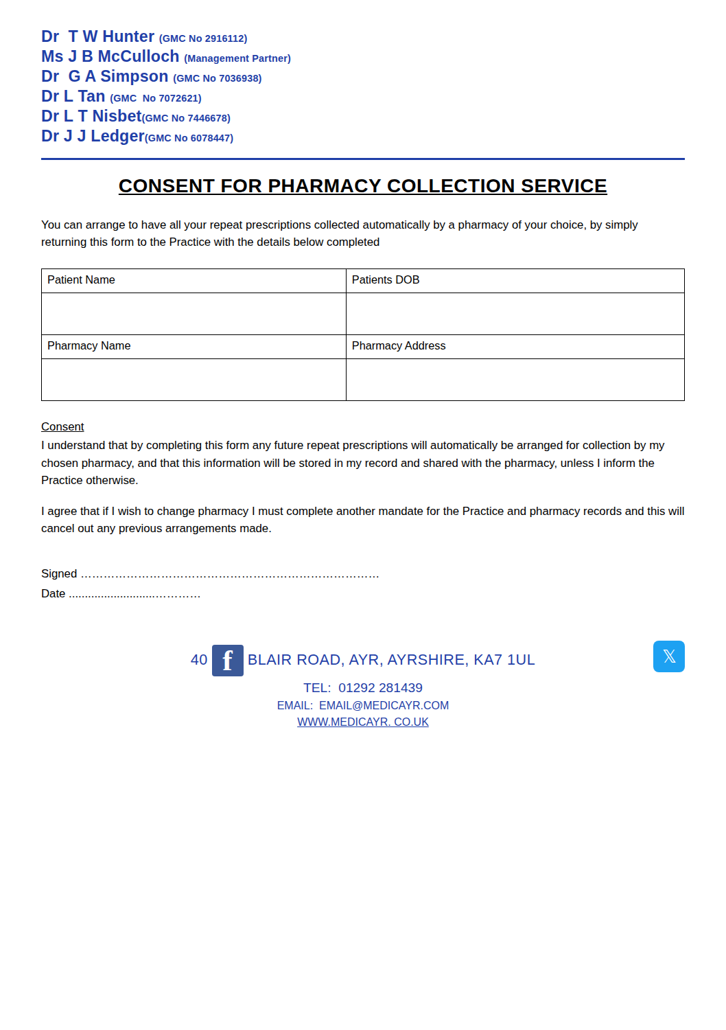Dr T W Hunter (GMC No 2916112)
Ms J B McCulloch (Management Partner)
Dr G A Simpson (GMC No 7036938)
Dr L Tan (GMC No 7072621)
Dr L T Nisbet(GMC No 7446678)
Dr J J Ledger(GMC No 6078447)
CONSENT FOR PHARMACY COLLECTION SERVICE
You can arrange to have all your repeat prescriptions collected automatically by a pharmacy of your choice, by simply returning this form to the Practice with the details below completed
| Patient Name | Patients DOB |
| Pharmacy Name | Pharmacy Address |
Consent
I understand that by completing this form any future repeat prescriptions will automatically be arranged for collection by my chosen pharmacy, and that this information will be stored in my record and shared with the pharmacy, unless I inform the Practice otherwise.
I agree that if I wish to change pharmacy I must complete another mandate for the Practice and pharmacy records and this will cancel out any previous arrangements made.
Signed ……………………………………………………………………
Date ...........................…………
𝕏
40f BLAIR ROAD, AYR, AYRSHIRE, KA7 1UL
TEL: 01292 281439
EMAIL: EMAIL@MEDICAYR.COM
WWW.MEDICAYR. CO.UK